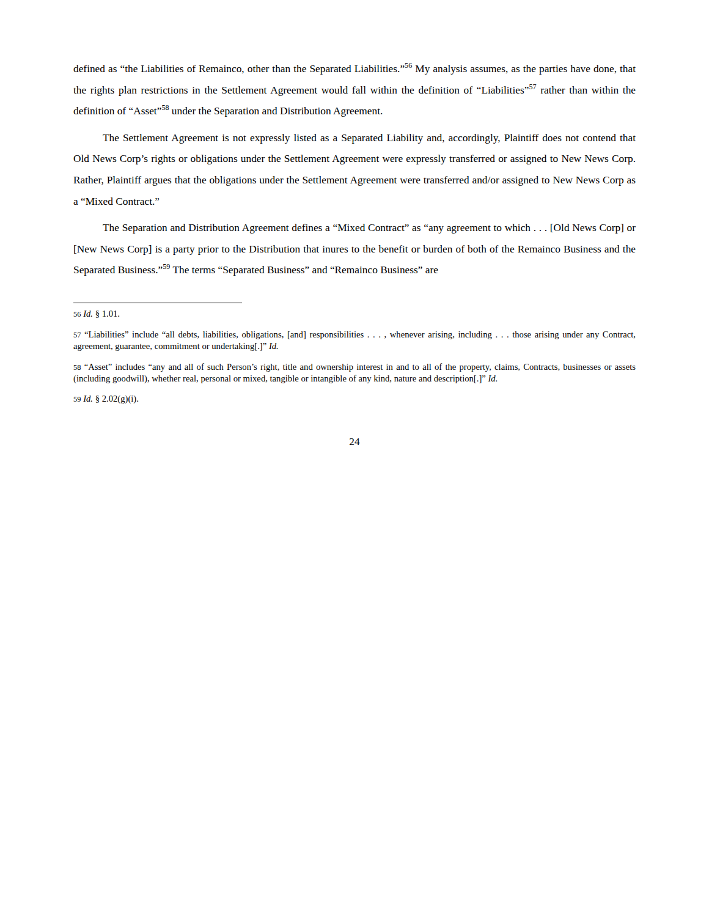defined as “the Liabilities of Remainco, other than the Separated Liabilities.”56 My analysis assumes, as the parties have done, that the rights plan restrictions in the Settlement Agreement would fall within the definition of “Liabilities”57 rather than within the definition of “Asset”58 under the Separation and Distribution Agreement.
The Settlement Agreement is not expressly listed as a Separated Liability and, accordingly, Plaintiff does not contend that Old News Corp’s rights or obligations under the Settlement Agreement were expressly transferred or assigned to New News Corp. Rather, Plaintiff argues that the obligations under the Settlement Agreement were transferred and/or assigned to New News Corp as a “Mixed Contract.”
The Separation and Distribution Agreement defines a “Mixed Contract” as “any agreement to which . . . [Old News Corp] or [New News Corp] is a party prior to the Distribution that inures to the benefit or burden of both of the Remainco Business and the Separated Business.”59 The terms “Separated Business” and “Remainco Business” are
56 Id. § 1.01.
57 “Liabilities” include “all debts, liabilities, obligations, [and] responsibilities . . . , whenever arising, including . . . those arising under any Contract, agreement, guarantee, commitment or undertaking[.]” Id.
58 “Asset” includes “any and all of such Person’s right, title and ownership interest in and to all of the property, claims, Contracts, businesses or assets (including goodwill), whether real, personal or mixed, tangible or intangible of any kind, nature and description[.]” Id.
59 Id. § 2.02(g)(i).
24